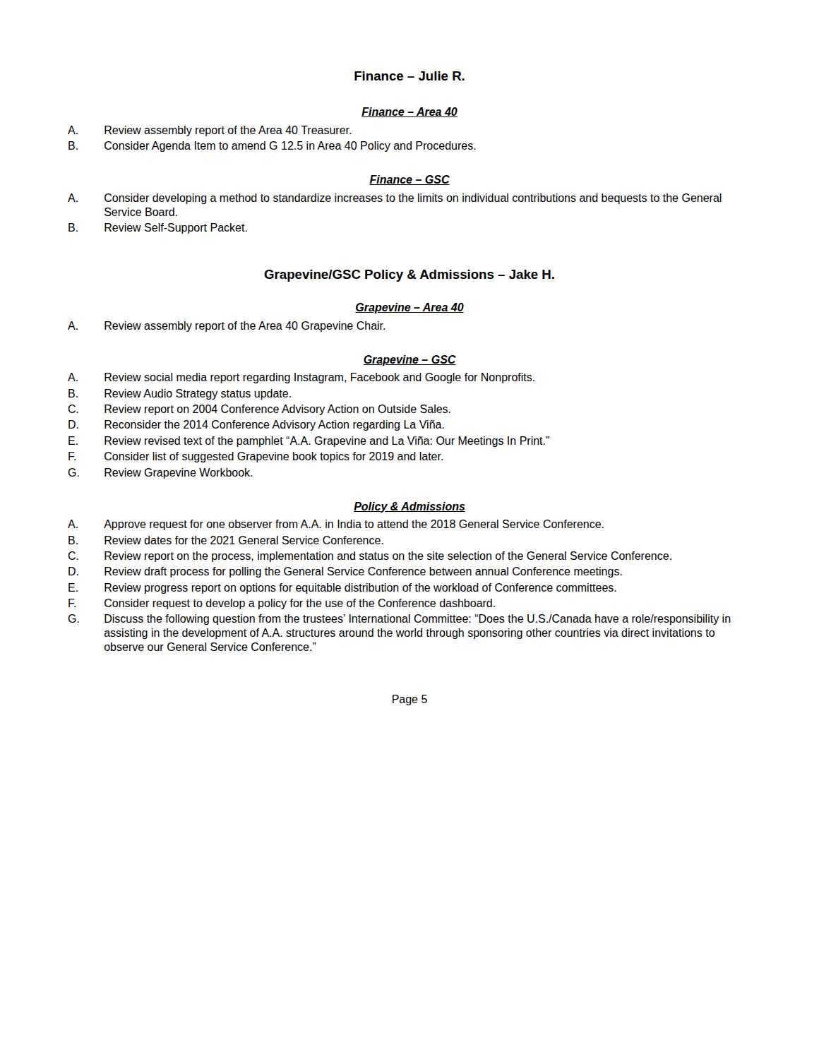Finance – Julie R.
Finance – Area 40
| A. | Review assembly report of the Area 40 Treasurer. |
| B. | Consider Agenda Item to amend G 12.5 in Area 40 Policy and Procedures. |
Finance – GSC
| A. | Consider developing a method to standardize increases to the limits on individual contributions and bequests to the General Service Board. |
| B. | Review Self-Support Packet. |
Grapevine/GSC Policy & Admissions – Jake H.
Grapevine – Area 40
| A. | Review assembly report of the Area 40 Grapevine Chair. |
Grapevine – GSC
| A. | Review social media report regarding Instagram, Facebook and Google for Nonprofits. |
| B. | Review Audio Strategy status update. |
| C. | Review report on 2004 Conference Advisory Action on Outside Sales. |
| D. | Reconsider the 2014 Conference Advisory Action regarding La Viña. |
| E. | Review revised text of the pamphlet “A.A. Grapevine and La Viña: Our Meetings In Print.” |
| F. | Consider list of suggested Grapevine book topics for 2019 and later. |
| G. | Review Grapevine Workbook. |
Policy & Admissions
| A. | Approve request for one observer from A.A. in India to attend the 2018 General Service Conference. |
| B. | Review dates for the 2021 General Service Conference. |
| C. | Review report on the process, implementation and status on the site selection of the General Service Conference. |
| D. | Review draft process for polling the General Service Conference between annual Conference meetings. |
| E. | Review progress report on options for equitable distribution of the workload of Conference committees. |
| F. | Consider request to develop a policy for the use of the Conference dashboard. |
| G. | Discuss the following question from the trustees’ International Committee: “Does the U.S./Canada have a role/responsibility in assisting in the development of A.A. structures around the world through sponsoring other countries via direct invitations to observe our General Service Conference.” |
Page 5